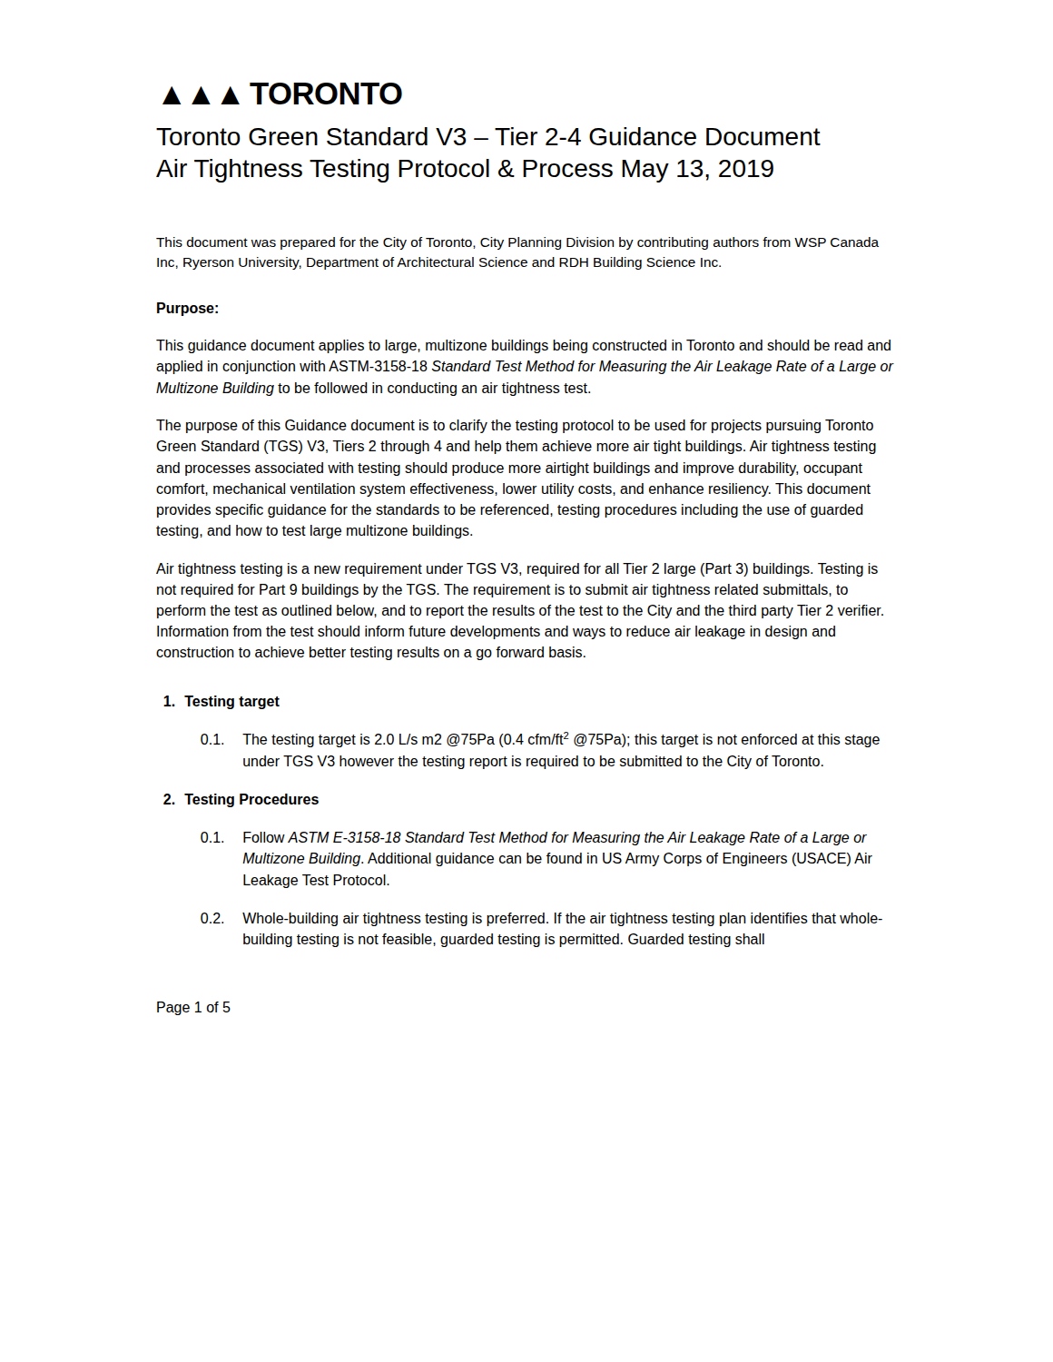▲▲▲TORONTO
Toronto Green Standard V3 – Tier 2-4 Guidance Document
Air Tightness Testing Protocol & Process May 13, 2019
This document was prepared for the City of Toronto, City Planning Division by contributing authors from WSP Canada Inc, Ryerson University, Department of Architectural Science and RDH Building Science Inc.
Purpose:
This guidance document applies to large, multizone buildings being constructed in Toronto and should be read and applied in conjunction with ASTM-3158-18 Standard Test Method for Measuring the Air Leakage Rate of a Large or Multizone Building to be followed in conducting an air tightness test.
The purpose of this Guidance document is to clarify the testing protocol to be used for projects pursuing Toronto Green Standard (TGS) V3, Tiers 2 through 4 and help them achieve more air tight buildings. Air tightness testing and processes associated with testing should produce more airtight buildings and improve durability, occupant comfort, mechanical ventilation system effectiveness, lower utility costs, and enhance resiliency. This document provides specific guidance for the standards to be referenced, testing procedures including the use of guarded testing, and how to test large multizone buildings.
Air tightness testing is a new requirement under TGS V3, required for all Tier 2 large (Part 3) buildings. Testing is not required for Part 9 buildings by the TGS. The requirement is to submit air tightness related submittals, to perform the test as outlined below, and to report the results of the test to the City and the third party Tier 2 verifier. Information from the test should inform future developments and ways to reduce air leakage in design and construction to achieve better testing results on a go forward basis.
Testing target
The testing target is 2.0 L/s m2 @75Pa (0.4 cfm/ft2 @75Pa); this target is not enforced at this stage under TGS V3 however the testing report is required to be submitted to the City of Toronto.
Testing Procedures
Follow ASTM E-3158-18 Standard Test Method for Measuring the Air Leakage Rate of a Large or Multizone Building. Additional guidance can be found in US Army Corps of Engineers (USACE) Air Leakage Test Protocol.
Whole-building air tightness testing is preferred. If the air tightness testing plan identifies that whole-building testing is not feasible, guarded testing is permitted. Guarded testing shall
Page 1 of 5